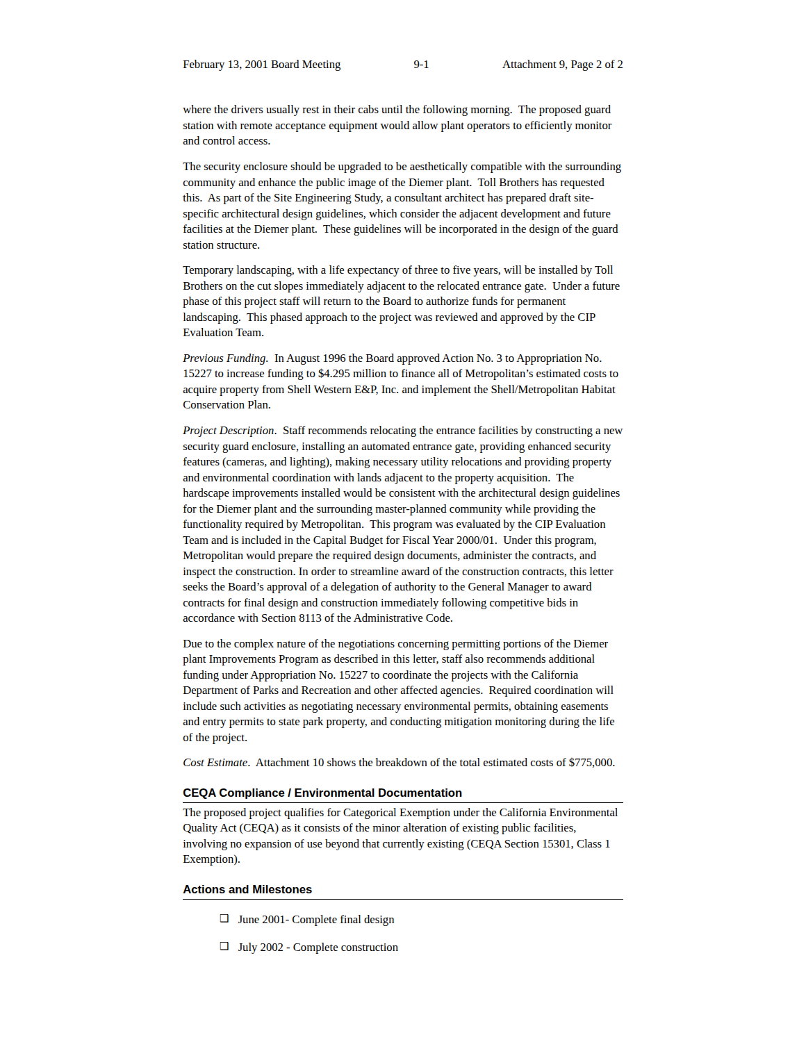February 13, 2001 Board Meeting
9-1
Attachment 9, Page 2 of 2
where the drivers usually rest in their cabs until the following morning. The proposed guard station with remote acceptance equipment would allow plant operators to efficiently monitor and control access.
The security enclosure should be upgraded to be aesthetically compatible with the surrounding community and enhance the public image of the Diemer plant. Toll Brothers has requested this. As part of the Site Engineering Study, a consultant architect has prepared draft site-specific architectural design guidelines, which consider the adjacent development and future facilities at the Diemer plant. These guidelines will be incorporated in the design of the guard station structure.
Temporary landscaping, with a life expectancy of three to five years, will be installed by Toll Brothers on the cut slopes immediately adjacent to the relocated entrance gate. Under a future phase of this project staff will return to the Board to authorize funds for permanent landscaping. This phased approach to the project was reviewed and approved by the CIP Evaluation Team.
Previous Funding. In August 1996 the Board approved Action No. 3 to Appropriation No. 15227 to increase funding to $4.295 million to finance all of Metropolitan’s estimated costs to acquire property from Shell Western E&P, Inc. and implement the Shell/Metropolitan Habitat Conservation Plan.
Project Description. Staff recommends relocating the entrance facilities by constructing a new security guard enclosure, installing an automated entrance gate, providing enhanced security features (cameras, and lighting), making necessary utility relocations and providing property and environmental coordination with lands adjacent to the property acquisition. The hardscape improvements installed would be consistent with the architectural design guidelines for the Diemer plant and the surrounding master-planned community while providing the functionality required by Metropolitan. This program was evaluated by the CIP Evaluation Team and is included in the Capital Budget for Fiscal Year 2000/01. Under this program, Metropolitan would prepare the required design documents, administer the contracts, and inspect the construction. In order to streamline award of the construction contracts, this letter seeks the Board’s approval of a delegation of authority to the General Manager to award contracts for final design and construction immediately following competitive bids in accordance with Section 8113 of the Administrative Code.
Due to the complex nature of the negotiations concerning permitting portions of the Diemer plant Improvements Program as described in this letter, staff also recommends additional funding under Appropriation No. 15227 to coordinate the projects with the California Department of Parks and Recreation and other affected agencies. Required coordination will include such activities as negotiating necessary environmental permits, obtaining easements and entry permits to state park property, and conducting mitigation monitoring during the life of the project.
Cost Estimate. Attachment 10 shows the breakdown of the total estimated costs of $775,000.
CEQA Compliance / Environmental Documentation
The proposed project qualifies for Categorical Exemption under the California Environmental Quality Act (CEQA) as it consists of the minor alteration of existing public facilities, involving no expansion of use beyond that currently existing (CEQA Section 15301, Class 1 Exemption).
Actions and Milestones
June 2001- Complete final design
July 2002 - Complete construction